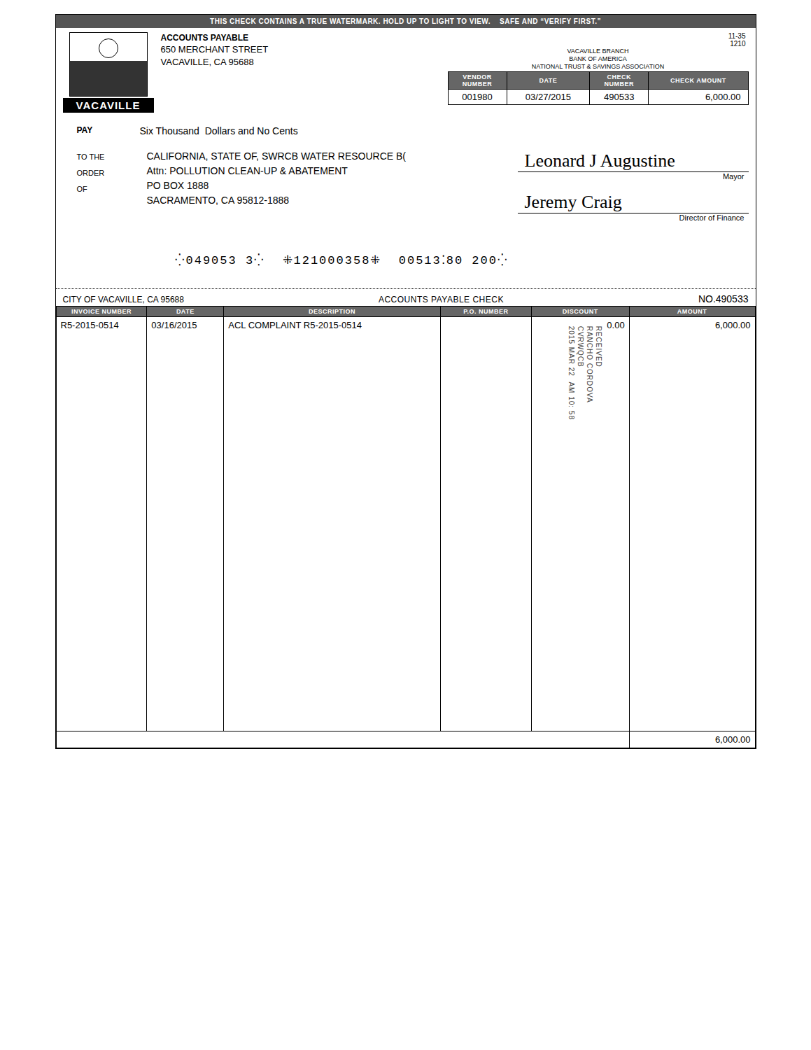This check contains a true watermark. Hold up to light to view. Safe and “Verify First.”
VACAVILLE
ACCOUNTS PAYABLE
650 MERCHANT STREET
VACAVILLE, CA 95688
11-35
1210
VACAVILLE BRANCH
BANK OF AMERICA
NATIONAL TRUST & SAVINGS ASSOCIATION
| Vendor Number | Date | Check Number | Check Amount |
| --- | --- | --- | --- |
| 001980 | 03/27/2015 | 490533 | 6,000.00 |
PAY
Six Thousand Dollars and No Cents
TO THE
ORDER
OF
CALIFORNIA, STATE OF, SWRCB WATER RESOURCE B(
Attn: POLLUTION CLEAN-UP & ABATEMENT
PO BOX 1888
SACRAMENTO, CA 95812-1888
Leonard J Augustine
Mayor
Jeremy Craig
Director of Finance
⁛049053 3⁛ ⁜121000358⁜ 00513⁚80 200⁛
CITY OF VACAVILLE, CA 95688
ACCOUNTS PAYABLE CHECK
NO.490533
| Invoice Number | Date | Description | P.O. Number | Discount | Amount |
| --- | --- | --- | --- | --- | --- |
| R5-2015-0514 | 03/16/2015 | ACL COMPLAINT R5-2015-0514 | | 0.00 | 6,000.00 |
| | | | | RECEIVED RANCHO CORDOVA CVRWQCB 2015 MAR 22 AM 10: 58 | |
| | 6,000.00 |